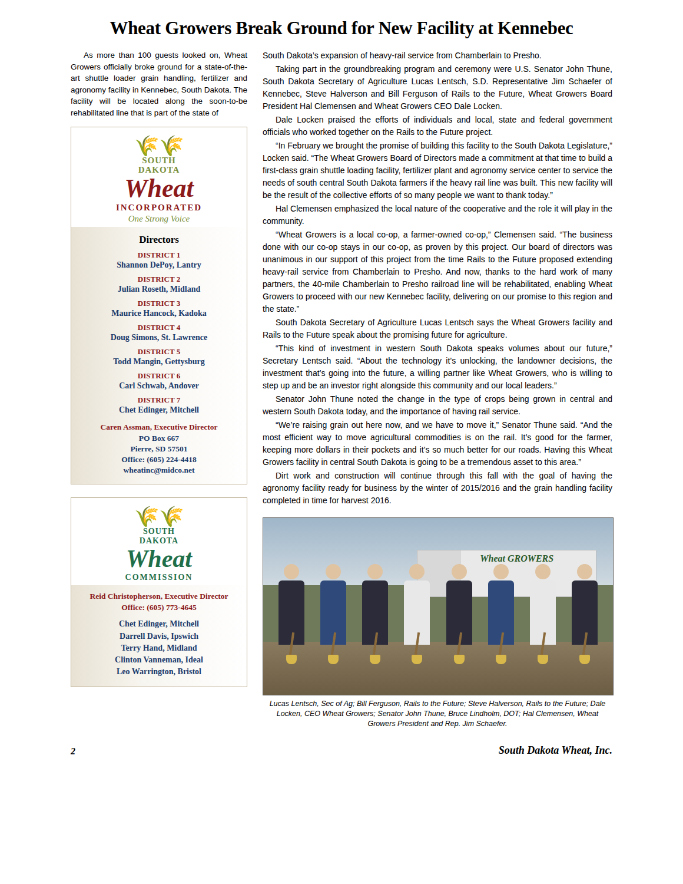Wheat Growers Break Ground for New Facility at Kennebec
As more than 100 guests looked on, Wheat Growers officially broke ground for a state-of-the-art shuttle loader grain handling, fertilizer and agronomy facility in Kennebec, South Dakota. The facility will be located along the soon-to-be rehabilitated line that is part of the state of
🌾🌾
South
Dakota Wheat INCORPORATED One Strong Voice
Directors
DISTRICT 1
Shannon DePoy, Lantry
DISTRICT 2
Julian Roseth, Midland
DISTRICT 3
Maurice Hancock, Kadoka
DISTRICT 4
Doug Simons, St. Lawrence
DISTRICT 5
Todd Mangin, Gettysburg
DISTRICT 6
Carl Schwab, Andover
DISTRICT 7
Chet Edinger, Mitchell
Caren Assman, Executive Director PO Box 667 Pierre, SD 57501 Office: (605) 224-4418 wheatinc@midco.net
🌾🌾
South
Dakota Wheat COMMISSION
Reid Christopherson, Executive Director
Office: (605) 773-4645
Chet Edinger, Mitchell
Darrell Davis, Ipswich
Terry Hand, Midland
Clinton Vanneman, Ideal
Leo Warrington, Bristol
South Dakota’s expansion of heavy-rail service from Chamberlain to Presho.
Taking part in the groundbreaking program and ceremony were U.S. Senator John Thune, South Dakota Secretary of Agriculture Lucas Lentsch, S.D. Representative Jim Schaefer of Kennebec, Steve Halverson and Bill Ferguson of Rails to the Future, Wheat Growers Board President Hal Clemensen and Wheat Growers CEO Dale Locken.
Dale Locken praised the efforts of individuals and local, state and federal government officials who worked together on the Rails to the Future project.
“In February we brought the promise of building this facility to the South Dakota Legislature,” Locken said. “The Wheat Growers Board of Directors made a commitment at that time to build a first-class grain shuttle loading facility, fertilizer plant and agronomy service center to service the needs of south central South Dakota farmers if the heavy rail line was built. This new facility will be the result of the collective efforts of so many people we want to thank today.”
Hal Clemensen emphasized the local nature of the cooperative and the role it will play in the community.
“Wheat Growers is a local co-op, a farmer-owned co-op,” Clemensen said. “The business done with our co-op stays in our co-op, as proven by this project. Our board of directors was unanimous in our support of this project from the time Rails to the Future proposed extending heavy-rail service from Chamberlain to Presho. And now, thanks to the hard work of many partners, the 40-mile Chamberlain to Presho railroad line will be rehabilitated, enabling Wheat Growers to proceed with our new Kennebec facility, delivering on our promise to this region and the state.”
South Dakota Secretary of Agriculture Lucas Lentsch says the Wheat Growers facility and Rails to the Future speak about the promising future for agriculture.
“This kind of investment in western South Dakota speaks volumes about our future,” Secretary Lentsch said. “About the technology it’s unlocking, the landowner decisions, the investment that’s going into the future, a willing partner like Wheat Growers, who is willing to step up and be an investor right alongside this community and our local leaders.”
Senator John Thune noted the change in the type of crops being grown in central and western South Dakota today, and the importance of having rail service.
“We’re raising grain out here now, and we have to move it,” Senator Thune said. “And the most efficient way to move agricultural commodities is on the rail. It’s good for the farmer, keeping more dollars in their pockets and it’s so much better for our roads. Having this Wheat Growers facility in central South Dakota is going to be a tremendous asset to this area.”
Dirt work and construction will continue through this fall with the goal of having the agronomy facility ready for business by the winter of 2015/2016 and the grain handling facility completed in time for harvest 2016.
Wheat GROWERS
Lucas Lentsch, Sec of Ag; Bill Ferguson, Rails to the Future; Steve Halverson, Rails to the Future; Dale Locken, CEO Wheat Growers; Senator John Thune, Bruce Lindholm, DOT; Hal Clemensen, Wheat Growers President and Rep. Jim Schaefer.
2
South Dakota Wheat, Inc.